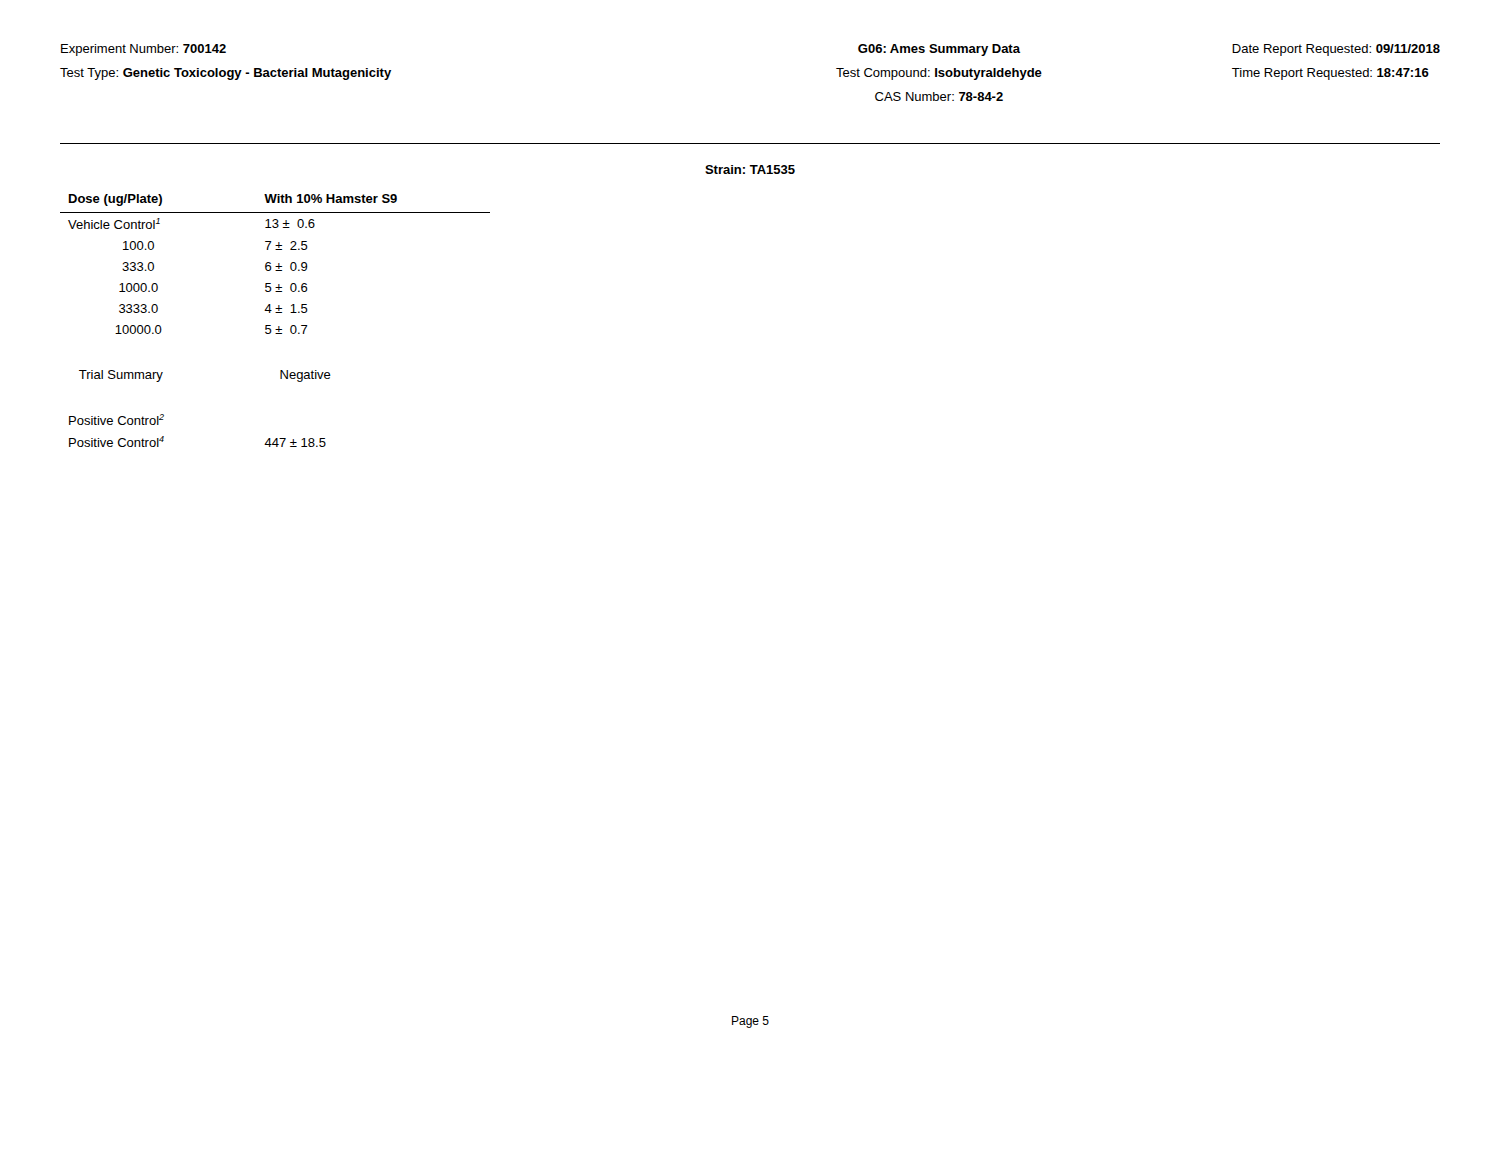Experiment Number: 700142
Test Type: Genetic Toxicology - Bacterial Mutagenicity
G06: Ames Summary Data
Test Compound: Isobutyraldehyde
CAS Number: 78-84-2
Date Report Requested: 09/11/2018
Time Report Requested: 18:47:16
Strain: TA1535
| Dose (ug/Plate) | With 10% Hamster S9 |
| --- | --- |
| Vehicle Control 1 | 13 ± 0.6 |
| 100.0 | 7 ± 2.5 |
| 333.0 | 6 ± 0.9 |
| 1000.0 | 5 ± 0.6 |
| 3333.0 | 4 ± 1.5 |
| 10000.0 | 5 ± 0.7 |
| Trial Summary | Negative |
| Positive Control 2 | |
| Positive Control 4 | 447 ± 18.5 |
Page 5